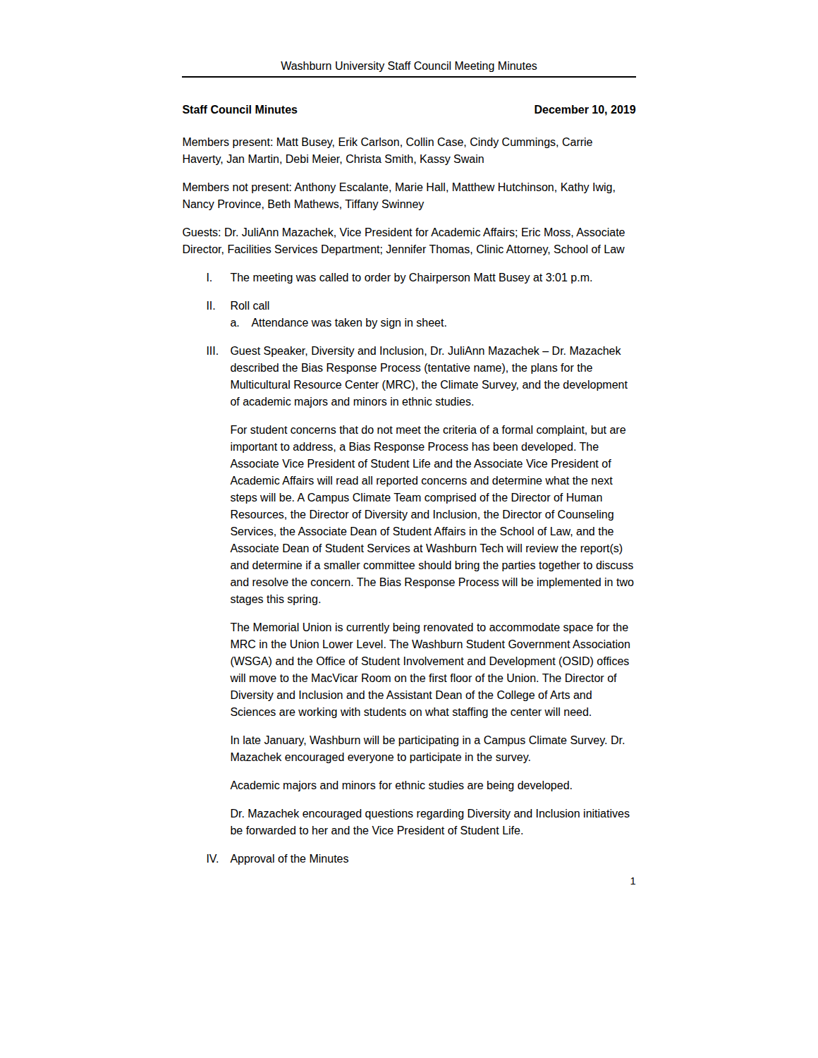Washburn University Staff Council Meeting Minutes
Staff Council Minutes December 10, 2019
Members present: Matt Busey, Erik Carlson, Collin Case, Cindy Cummings, Carrie Haverty, Jan Martin, Debi Meier, Christa Smith, Kassy Swain
Members not present: Anthony Escalante, Marie Hall, Matthew Hutchinson, Kathy Iwig, Nancy Province, Beth Mathews, Tiffany Swinney
Guests: Dr. JuliAnn Mazachek, Vice President for Academic Affairs; Eric Moss, Associate Director, Facilities Services Department; Jennifer Thomas, Clinic Attorney, School of Law
I.
The meeting was called to order by Chairperson Matt Busey at 3:01 p.m.
II.
Roll call
a. Attendance was taken by sign in sheet.
III.
Guest Speaker, Diversity and Inclusion, Dr. JuliAnn Mazachek – Dr. Mazachek described the Bias Response Process (tentative name), the plans for the Multicultural Resource Center (MRC), the Climate Survey, and the development of academic majors and minors in ethnic studies.
For student concerns that do not meet the criteria of a formal complaint, but are important to address, a Bias Response Process has been developed. The Associate Vice President of Student Life and the Associate Vice President of Academic Affairs will read all reported concerns and determine what the next steps will be. A Campus Climate Team comprised of the Director of Human Resources, the Director of Diversity and Inclusion, the Director of Counseling Services, the Associate Dean of Student Affairs in the School of Law, and the Associate Dean of Student Services at Washburn Tech will review the report(s) and determine if a smaller committee should bring the parties together to discuss and resolve the concern. The Bias Response Process will be implemented in two stages this spring.
The Memorial Union is currently being renovated to accommodate space for the MRC in the Union Lower Level. The Washburn Student Government Association (WSGA) and the Office of Student Involvement and Development (OSID) offices will move to the MacVicar Room on the first floor of the Union. The Director of Diversity and Inclusion and the Assistant Dean of the College of Arts and Sciences are working with students on what staffing the center will need.
In late January, Washburn will be participating in a Campus Climate Survey. Dr. Mazachek encouraged everyone to participate in the survey.
Academic majors and minors for ethnic studies are being developed.
Dr. Mazachek encouraged questions regarding Diversity and Inclusion initiatives be forwarded to her and the Vice President of Student Life.
IV.
Approval of the Minutes
1